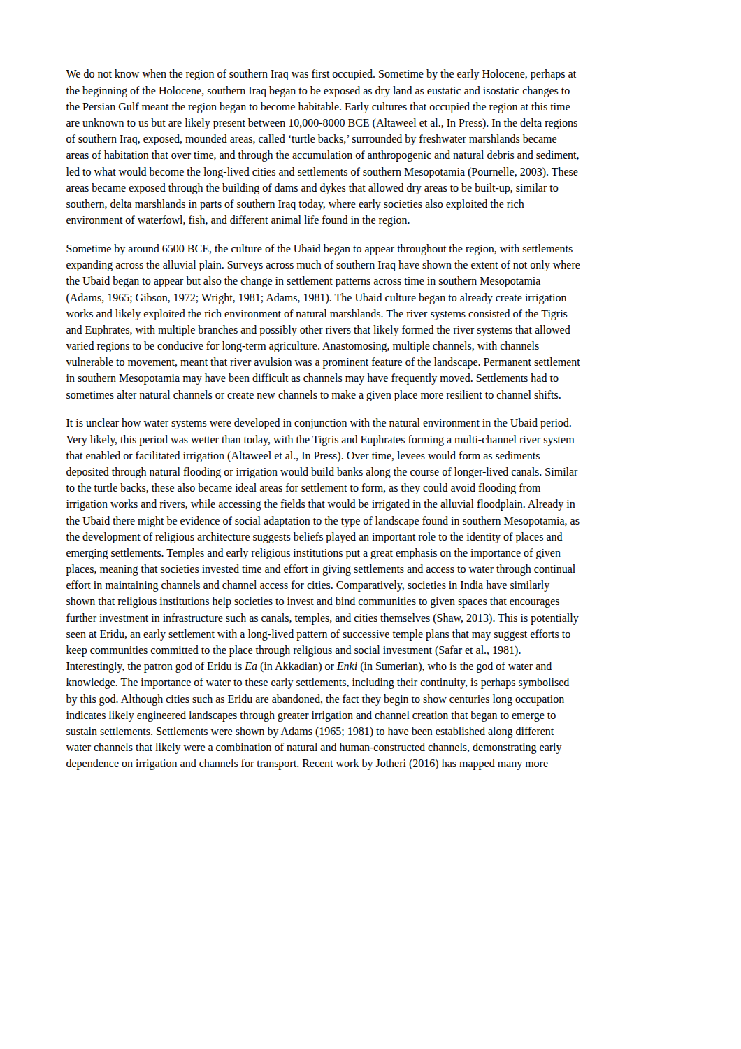We do not know when the region of southern Iraq was first occupied. Sometime by the early Holocene, perhaps at the beginning of the Holocene, southern Iraq began to be exposed as dry land as eustatic and isostatic changes to the Persian Gulf meant the region began to become habitable. Early cultures that occupied the region at this time are unknown to us but are likely present between 10,000-8000 BCE (Altaweel et al., In Press). In the delta regions of southern Iraq, exposed, mounded areas, called ‘turtle backs,’ surrounded by freshwater marshlands became areas of habitation that over time, and through the accumulation of anthropogenic and natural debris and sediment, led to what would become the long-lived cities and settlements of southern Mesopotamia (Pournelle, 2003). These areas became exposed through the building of dams and dykes that allowed dry areas to be built-up, similar to southern, delta marshlands in parts of southern Iraq today, where early societies also exploited the rich environment of waterfowl, fish, and different animal life found in the region.
Sometime by around 6500 BCE, the culture of the Ubaid began to appear throughout the region, with settlements expanding across the alluvial plain. Surveys across much of southern Iraq have shown the extent of not only where the Ubaid began to appear but also the change in settlement patterns across time in southern Mesopotamia (Adams, 1965; Gibson, 1972; Wright, 1981; Adams, 1981). The Ubaid culture began to already create irrigation works and likely exploited the rich environment of natural marshlands. The river systems consisted of the Tigris and Euphrates, with multiple branches and possibly other rivers that likely formed the river systems that allowed varied regions to be conducive for long-term agriculture. Anastomosing, multiple channels, with channels vulnerable to movement, meant that river avulsion was a prominent feature of the landscape. Permanent settlement in southern Mesopotamia may have been difficult as channels may have frequently moved. Settlements had to sometimes alter natural channels or create new channels to make a given place more resilient to channel shifts.
It is unclear how water systems were developed in conjunction with the natural environment in the Ubaid period. Very likely, this period was wetter than today, with the Tigris and Euphrates forming a multi-channel river system that enabled or facilitated irrigation (Altaweel et al., In Press). Over time, levees would form as sediments deposited through natural flooding or irrigation would build banks along the course of longer-lived canals. Similar to the turtle backs, these also became ideal areas for settlement to form, as they could avoid flooding from irrigation works and rivers, while accessing the fields that would be irrigated in the alluvial floodplain. Already in the Ubaid there might be evidence of social adaptation to the type of landscape found in southern Mesopotamia, as the development of religious architecture suggests beliefs played an important role to the identity of places and emerging settlements. Temples and early religious institutions put a great emphasis on the importance of given places, meaning that societies invested time and effort in giving settlements and access to water through continual effort in maintaining channels and channel access for cities. Comparatively, societies in India have similarly shown that religious institutions help societies to invest and bind communities to given spaces that encourages further investment in infrastructure such as canals, temples, and cities themselves (Shaw, 2013). This is potentially seen at Eridu, an early settlement with a long-lived pattern of successive temple plans that may suggest efforts to keep communities committed to the place through religious and social investment (Safar et al., 1981). Interestingly, the patron god of Eridu is Ea (in Akkadian) or Enki (in Sumerian), who is the god of water and knowledge. The importance of water to these early settlements, including their continuity, is perhaps symbolised by this god. Although cities such as Eridu are abandoned, the fact they begin to show centuries long occupation indicates likely engineered landscapes through greater irrigation and channel creation that began to emerge to sustain settlements. Settlements were shown by Adams (1965; 1981) to have been established along different water channels that likely were a combination of natural and human-constructed channels, demonstrating early dependence on irrigation and channels for transport. Recent work by Jotheri (2016) has mapped many more